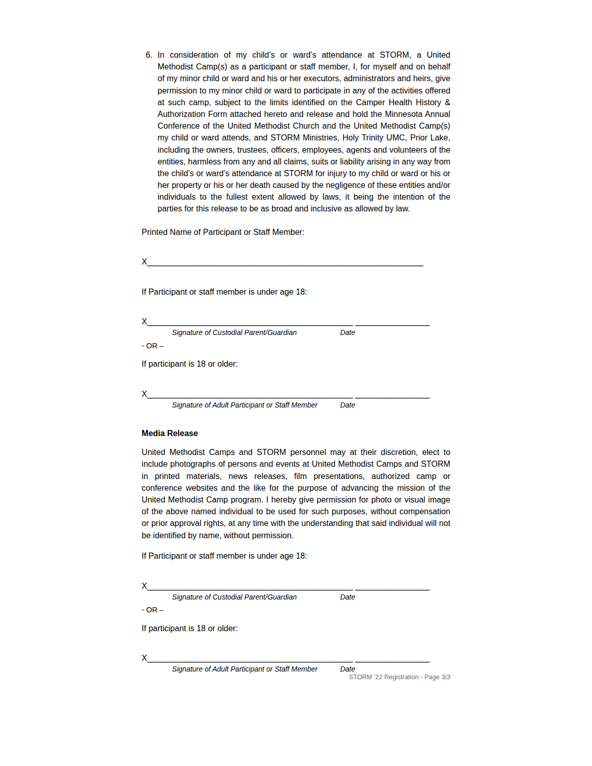In consideration of my child’s or ward’s attendance at STORM, a United Methodist Camp(s) as a participant or staff member, I, for myself and on behalf of my minor child or ward and his or her executors, administrators and heirs, give permission to my minor child or ward to participate in any of the activities offered at such camp, subject to the limits identified on the Camper Health History & Authorization Form attached hereto and release and hold the Minnesota Annual Conference of the United Methodist Church and the United Methodist Camp(s) my child or ward attends, and STORM Ministries, Holy Trinity UMC, Prior Lake, including the owners, trustees, officers, employees, agents and volunteers of the entities, harmless from any and all claims, suits or liability arising in any way from the child’s or ward’s attendance at STORM for injury to my child or ward or his or her property or his or her death caused by the negligence of these entities and/or individuals to the fullest extent allowed by laws, it being the intention of the parties for this release to be as broad and inclusive as allowed by law.
Printed Name of Participant or Staff Member:
X_______________________________________________________________
If Participant or staff member is under age 18:
X_______________________________________________ _________________
Signature of Custodial Parent/Guardian Date
- OR –
If participant is 18 or older:
X_______________________________________________ _________________
Signature of Adult Participant or Staff Member Date
Media Release
United Methodist Camps and STORM personnel may at their discretion, elect to include photographs of persons and events at United Methodist Camps and STORM in printed materials, news releases, film presentations, authorized camp or conference websites and the like for the purpose of advancing the mission of the United Methodist Camp program. I hereby give permission for photo or visual image of the above named individual to be used for such purposes, without compensation or prior approval rights, at any time with the understanding that said individual will not be identified by name, without permission.
If Participant or staff member is under age 18:
X_______________________________________________ _________________
Signature of Custodial Parent/Guardian Date
- OR –
If participant is 18 or older:
X_______________________________________________ _________________
Signature of Adult Participant or Staff Member Date
STORM ’22 Registration - Page 3/3